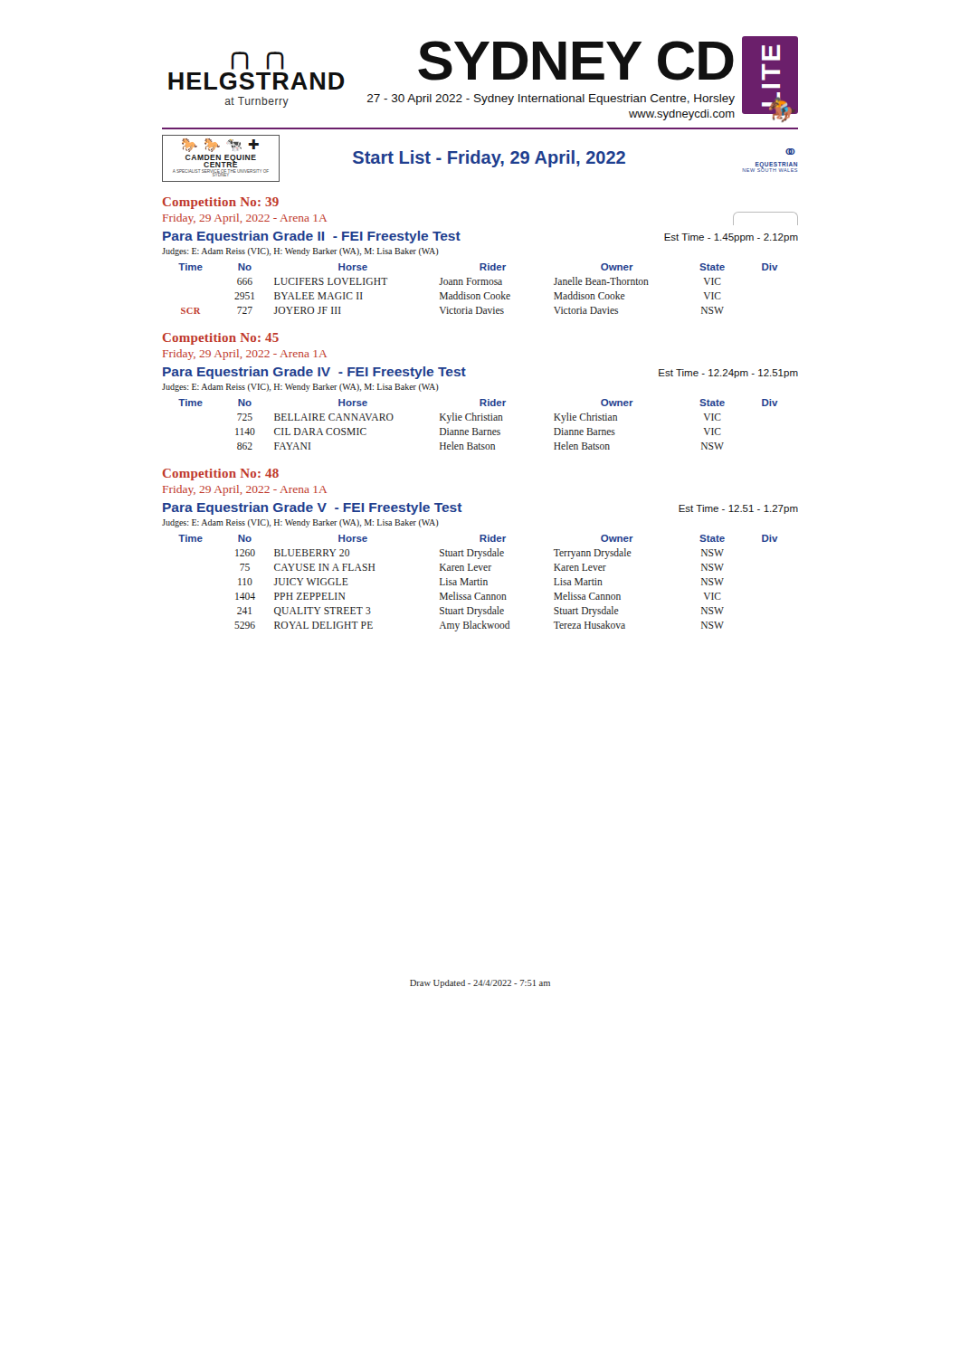╭╮ ╭╮
HELGSTRAND
at Turnberry
LITE
SYDNEY CD
27 - 30 April 2022 - Sydney International Equestrian Centre, Horsley
www.sydneycdi.com
🏇
🐎 🐎 🐄 ✚
CAMDEN EQUINE CENTRE
A SPECIALIST SERVICE OF THE UNIVERSITY OF SYDNEY
Start List - Friday, 29 April, 2022
⚭
EQUESTRIAN
NEW SOUTH WALES
Competition No: 39
Friday, 29 April, 2022 - Arena 1A
Para Equestrian Grade II - FEI Freestyle Test
Est Time - 1.45ppm - 2.12pm
Judges: E: Adam Reiss (VIC), H: Wendy Barker (WA), M: Lisa Baker (WA)
| Time | No | Horse | Rider | Owner | State | Div |
| --- | --- | --- | --- | --- | --- | --- |
| | 666 | LUCIFERS LOVELIGHT | Joann Formosa | Janelle Bean-Thornton | VIC | |
| | 2951 | BYALEE MAGIC II | Maddison Cooke | Maddison Cooke | VIC | |
| SCR | 727 | JOYERO JF III | Victoria Davies | Victoria Davies | NSW | |
Competition No: 45
Friday, 29 April, 2022 - Arena 1A
Para Equestrian Grade IV - FEI Freestyle Test
Est Time - 12.24pm - 12.51pm
Judges: E: Adam Reiss (VIC), H: Wendy Barker (WA), M: Lisa Baker (WA)
| Time | No | Horse | Rider | Owner | State | Div |
| --- | --- | --- | --- | --- | --- | --- |
| | 725 | BELLAIRE CANNAVARO | Kylie Christian | Kylie Christian | VIC | |
| | 1140 | CIL DARA COSMIC | Dianne Barnes | Dianne Barnes | VIC | |
| | 862 | FAYANI | Helen Batson | Helen Batson | NSW | |
Competition No: 48
Friday, 29 April, 2022 - Arena 1A
Para Equestrian Grade V - FEI Freestyle Test
Est Time - 12.51 - 1.27pm
Judges: E: Adam Reiss (VIC), H: Wendy Barker (WA), M: Lisa Baker (WA)
| Time | No | Horse | Rider | Owner | State | Div |
| --- | --- | --- | --- | --- | --- | --- |
| | 1260 | BLUEBERRY 20 | Stuart Drysdale | Terryann Drysdale | NSW | |
| | 75 | CAYUSE IN A FLASH | Karen Lever | Karen Lever | NSW | |
| | 110 | JUICY WIGGLE | Lisa Martin | Lisa Martin | NSW | |
| | 1404 | PPH ZEPPELIN | Melissa Cannon | Melissa Cannon | VIC | |
| | 241 | QUALITY STREET 3 | Stuart Drysdale | Stuart Drysdale | NSW | |
| | 5296 | ROYAL DELIGHT PE | Amy Blackwood | Tereza Husakova | NSW | |
Draw Updated - 24/4/2022 - 7:51 am